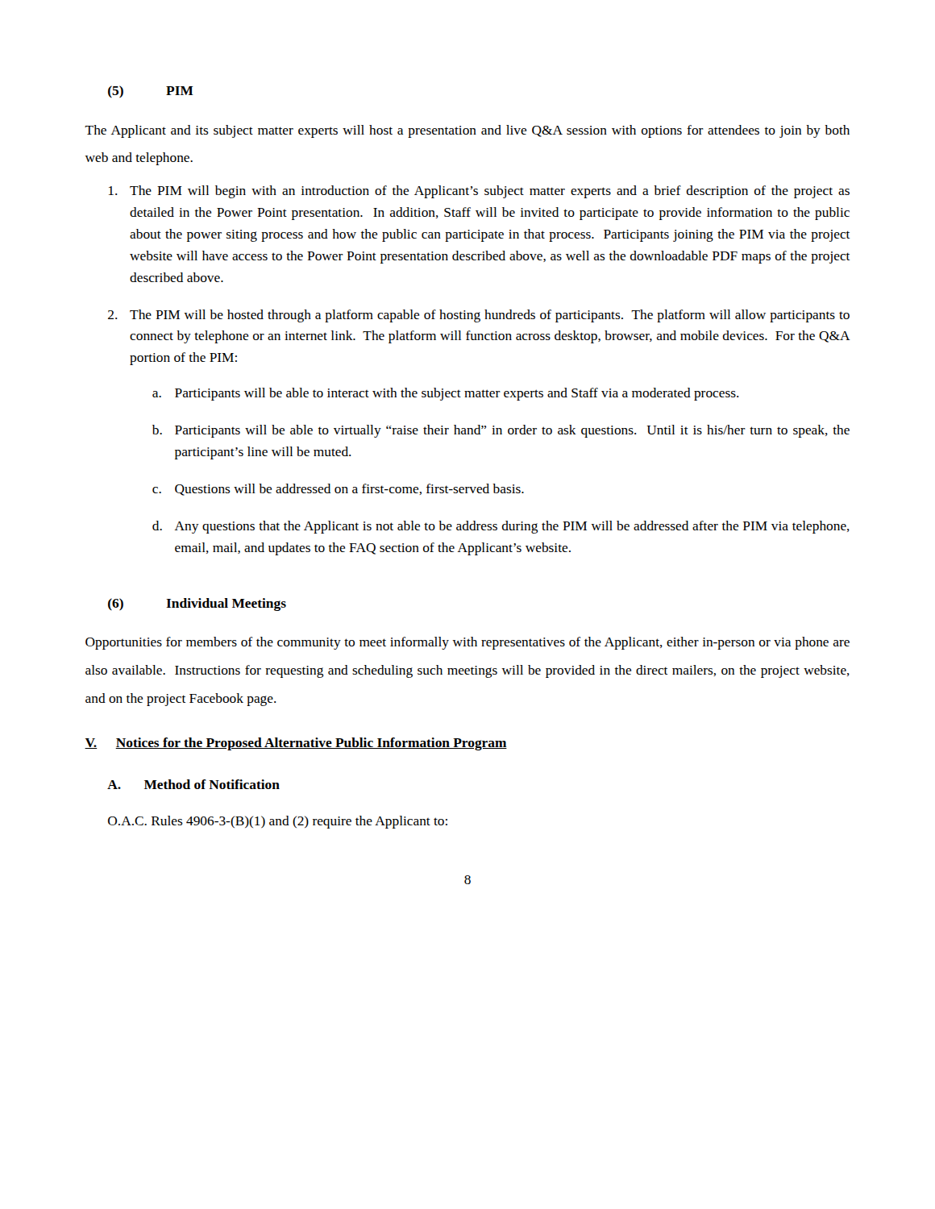(5) PIM
The Applicant and its subject matter experts will host a presentation and live Q&A session with options for attendees to join by both web and telephone.
1. The PIM will begin with an introduction of the Applicant’s subject matter experts and a brief description of the project as detailed in the Power Point presentation. In addition, Staff will be invited to participate to provide information to the public about the power siting process and how the public can participate in that process. Participants joining the PIM via the project website will have access to the Power Point presentation described above, as well as the downloadable PDF maps of the project described above.
2. The PIM will be hosted through a platform capable of hosting hundreds of participants. The platform will allow participants to connect by telephone or an internet link. The platform will function across desktop, browser, and mobile devices. For the Q&A portion of the PIM:
a. Participants will be able to interact with the subject matter experts and Staff via a moderated process.
b. Participants will be able to virtually “raise their hand” in order to ask questions. Until it is his/her turn to speak, the participant’s line will be muted.
c. Questions will be addressed on a first-come, first-served basis.
d. Any questions that the Applicant is not able to be address during the PIM will be addressed after the PIM via telephone, email, mail, and updates to the FAQ section of the Applicant’s website.
(6) Individual Meetings
Opportunities for members of the community to meet informally with representatives of the Applicant, either in-person or via phone are also available. Instructions for requesting and scheduling such meetings will be provided in the direct mailers, on the project website, and on the project Facebook page.
V. Notices for the Proposed Alternative Public Information Program
A. Method of Notification
O.A.C. Rules 4906-3-(B)(1) and (2) require the Applicant to:
8